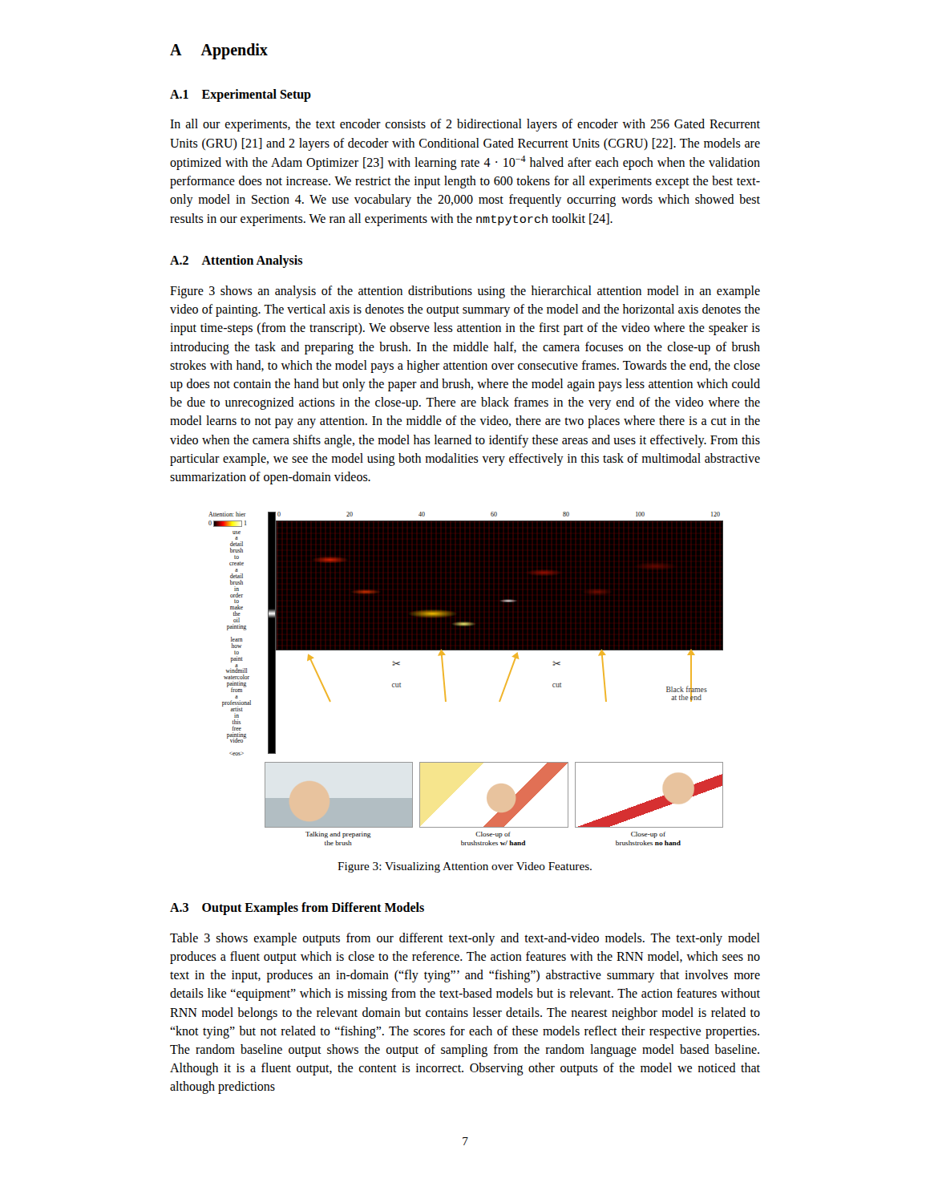AAppendix
A.1 Experimental Setup
In all our experiments, the text encoder consists of 2 bidirectional layers of encoder with 256 Gated Recurrent Units (GRU) [21] and 2 layers of decoder with Conditional Gated Recurrent Units (CGRU) [22]. The models are optimized with the Adam Optimizer [23] with learning rate 4 · 10−4 halved after each epoch when the validation performance does not increase. We restrict the input length to 600 tokens for all experiments except the best text-only model in Section 4. We use vocabulary the 20,000 most frequently occurring words which showed best results in our experiments. We ran all experiments with the nmtpytorch toolkit [24].
A.2 Attention Analysis
Figure 3 shows an analysis of the attention distributions using the hierarchical attention model in an example video of painting. The vertical axis is denotes the output summary of the model and the horizontal axis denotes the input time-steps (from the transcript). We observe less attention in the first part of the video where the speaker is introducing the task and preparing the brush. In the middle half, the camera focuses on the close-up of brush strokes with hand, to which the model pays a higher attention over consecutive frames. Towards the end, the close up does not contain the hand but only the paper and brush, where the model again pays less attention which could be due to unrecognized actions in the close-up. There are black frames in the very end of the video where the model learns to not pay any attention. In the middle of the video, there are two places where there is a cut in the video when the camera shifts angle, the model has learned to identify these areas and uses it effectively. From this particular example, we see the model using both modalities very effectively in this task of multimodal abstractive summarization of open-domain videos.
Attention: hier
0 1
use
a
detail
brush
to
create
a
detail
brush
in
order
to
make
the
oil
painting
learn
how
to
paint
a
windmill
watercolor
painting
from
a
professional
artist
in
this
free
painting
video
<eos>
020406080100120
✂
cut
✂
cut
Black frames
at the end
Talking and preparing
the brush
Close-up of
brushstrokes w/ hand
Close-up of
brushstrokes no hand
Figure 3: Visualizing Attention over Video Features.
A.3 Output Examples from Different Models
Table 3 shows example outputs from our different text-only and text-and-video models. The text-only model produces a fluent output which is close to the reference. The action features with the RNN model, which sees no text in the input, produces an in-domain (“fly tying”’ and “fishing”) abstractive summary that involves more details like “equipment” which is missing from the text-based models but is relevant. The action features without RNN model belongs to the relevant domain but contains lesser details. The nearest neighbor model is related to “knot tying” but not related to “fishing”. The scores for each of these models reflect their respective properties. The random baseline output shows the output of sampling from the random language model based baseline. Although it is a fluent output, the content is incorrect. Observing other outputs of the model we noticed that although predictions
7